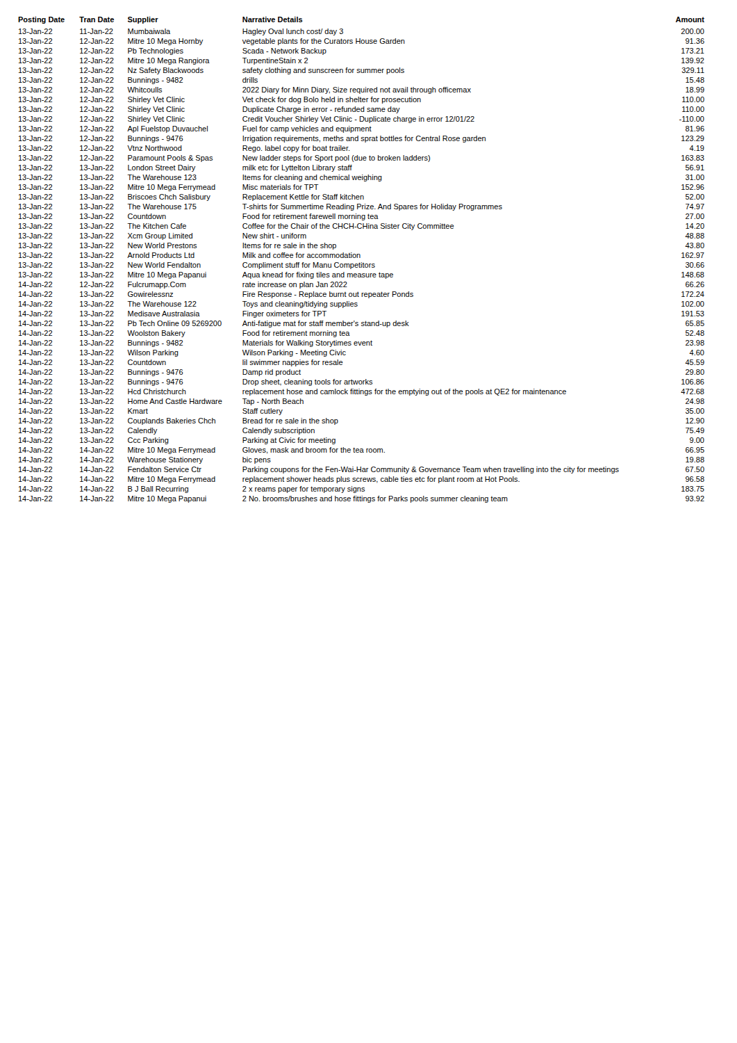| Posting Date | Tran Date | Supplier | Narrative Details | Amount |
| --- | --- | --- | --- | --- |
| 13-Jan-22 | 11-Jan-22 | Mumbaiwala | Hagley Oval lunch cost/ day 3 | 200.00 |
| 13-Jan-22 | 12-Jan-22 | Mitre 10 Mega Hornby | vegetable plants for the Curators House Garden | 91.36 |
| 13-Jan-22 | 12-Jan-22 | Pb Technologies | Scada - Network Backup | 173.21 |
| 13-Jan-22 | 12-Jan-22 | Mitre 10 Mega Rangiora | TurpentineStain x 2 | 139.92 |
| 13-Jan-22 | 12-Jan-22 | Nz Safety Blackwoods | safety clothing and sunscreen for summer pools | 329.11 |
| 13-Jan-22 | 12-Jan-22 | Bunnings - 9482 | drills | 15.48 |
| 13-Jan-22 | 12-Jan-22 | Whitcoulls | 2022 Diary for Minn Diary, Size required not avail through officemax | 18.99 |
| 13-Jan-22 | 12-Jan-22 | Shirley Vet Clinic | Vet check for dog Bolo held in shelter for prosecution | 110.00 |
| 13-Jan-22 | 12-Jan-22 | Shirley Vet Clinic | Duplicate Charge in error - refunded same day | 110.00 |
| 13-Jan-22 | 12-Jan-22 | Shirley Vet Clinic | Credit Voucher Shirley Vet Clinic - Duplicate charge in error 12/01/22 | -110.00 |
| 13-Jan-22 | 12-Jan-22 | Apl Fuelstop Duvauchel | Fuel for camp vehicles and equipment | 81.96 |
| 13-Jan-22 | 12-Jan-22 | Bunnings - 9476 | Irrigation requirements, meths and sprat bottles for Central Rose garden | 123.29 |
| 13-Jan-22 | 12-Jan-22 | Vtnz Northwood | Rego. label copy for boat trailer. | 4.19 |
| 13-Jan-22 | 12-Jan-22 | Paramount Pools & Spas | New ladder steps for Sport pool (due to broken ladders) | 163.83 |
| 13-Jan-22 | 13-Jan-22 | London Street Dairy | milk etc for Lyttelton Library staff | 56.91 |
| 13-Jan-22 | 13-Jan-22 | The Warehouse 123 | Items for cleaning and chemical weighing | 31.00 |
| 13-Jan-22 | 13-Jan-22 | Mitre 10 Mega Ferrymead | Misc materials for TPT | 152.96 |
| 13-Jan-22 | 13-Jan-22 | Briscoes Chch Salisbury | Replacement Kettle for Staff kitchen | 52.00 |
| 13-Jan-22 | 13-Jan-22 | The Warehouse 175 | T-shirts for Summertime Reading Prize. And Spares for Holiday Programmes | 74.97 |
| 13-Jan-22 | 13-Jan-22 | Countdown | Food for retirement farewell morning tea | 27.00 |
| 13-Jan-22 | 13-Jan-22 | The Kitchen Cafe | Coffee for the Chair of the CHCH-CHina Sister City Committee | 14.20 |
| 13-Jan-22 | 13-Jan-22 | Xcm Group Limited | New shirt - uniform | 48.88 |
| 13-Jan-22 | 13-Jan-22 | New World Prestons | Items for re sale in the shop | 43.80 |
| 13-Jan-22 | 13-Jan-22 | Arnold Products Ltd | Milk and coffee for accommodation | 162.97 |
| 13-Jan-22 | 13-Jan-22 | New World Fendalton | Compliment stuff for Manu Competitors | 30.66 |
| 13-Jan-22 | 13-Jan-22 | Mitre 10 Mega Papanui | Aqua knead for fixing tiles and measure tape | 148.68 |
| 14-Jan-22 | 12-Jan-22 | Fulcrumapp.Com | rate increase on plan Jan 2022 | 66.26 |
| 14-Jan-22 | 13-Jan-22 | Gowirelessnz | Fire Response - Replace burnt out repeater Ponds | 172.24 |
| 14-Jan-22 | 13-Jan-22 | The Warehouse 122 | Toys and cleaning/tidying supplies | 102.00 |
| 14-Jan-22 | 13-Jan-22 | Medisave Australasia | Finger oximeters for TPT | 191.53 |
| 14-Jan-22 | 13-Jan-22 | Pb Tech Online 09 5269200 | Anti-fatigue mat for staff member's stand-up desk | 65.85 |
| 14-Jan-22 | 13-Jan-22 | Woolston Bakery | Food for retirement morning tea | 52.48 |
| 14-Jan-22 | 13-Jan-22 | Bunnings - 9482 | Materials for Walking Storytimes event | 23.98 |
| 14-Jan-22 | 13-Jan-22 | Wilson Parking | Wilson Parking - Meeting Civic | 4.60 |
| 14-Jan-22 | 13-Jan-22 | Countdown | lil swimmer nappies for resale | 45.59 |
| 14-Jan-22 | 13-Jan-22 | Bunnings - 9476 | Damp rid product | 29.80 |
| 14-Jan-22 | 13-Jan-22 | Bunnings - 9476 | Drop sheet, cleaning tools for artworks | 106.86 |
| 14-Jan-22 | 13-Jan-22 | Hcd Christchurch | replacement hose and camlock fittings for the emptying out of the pools at QE2 for maintenance | 472.68 |
| 14-Jan-22 | 13-Jan-22 | Home And Castle Hardware | Tap - North Beach | 24.98 |
| 14-Jan-22 | 13-Jan-22 | Kmart | Staff cutlery | 35.00 |
| 14-Jan-22 | 13-Jan-22 | Couplands Bakeries Chch | Bread for re sale in the shop | 12.90 |
| 14-Jan-22 | 13-Jan-22 | Calendly | Calendly subscription | 75.49 |
| 14-Jan-22 | 13-Jan-22 | Ccc Parking | Parking at Civic for meeting | 9.00 |
| 14-Jan-22 | 14-Jan-22 | Mitre 10 Mega Ferrymead | Gloves, mask and broom for the tea room. | 66.95 |
| 14-Jan-22 | 14-Jan-22 | Warehouse Stationery | bic pens | 19.88 |
| 14-Jan-22 | 14-Jan-22 | Fendalton Service Ctr | Parking coupons for the Fen-Wai-Har Community & Governance Team when travelling into the city for meetings | 67.50 |
| 14-Jan-22 | 14-Jan-22 | Mitre 10 Mega Ferrymead | replacement shower heads plus screws, cable ties etc for plant room at Hot Pools. | 96.58 |
| 14-Jan-22 | 14-Jan-22 | B J Ball Recurring | 2 x reams paper for temporary signs | 183.75 |
| 14-Jan-22 | 14-Jan-22 | Mitre 10 Mega Papanui | 2 No. brooms/brushes and hose fittings for Parks pools summer cleaning team | 93.92 |